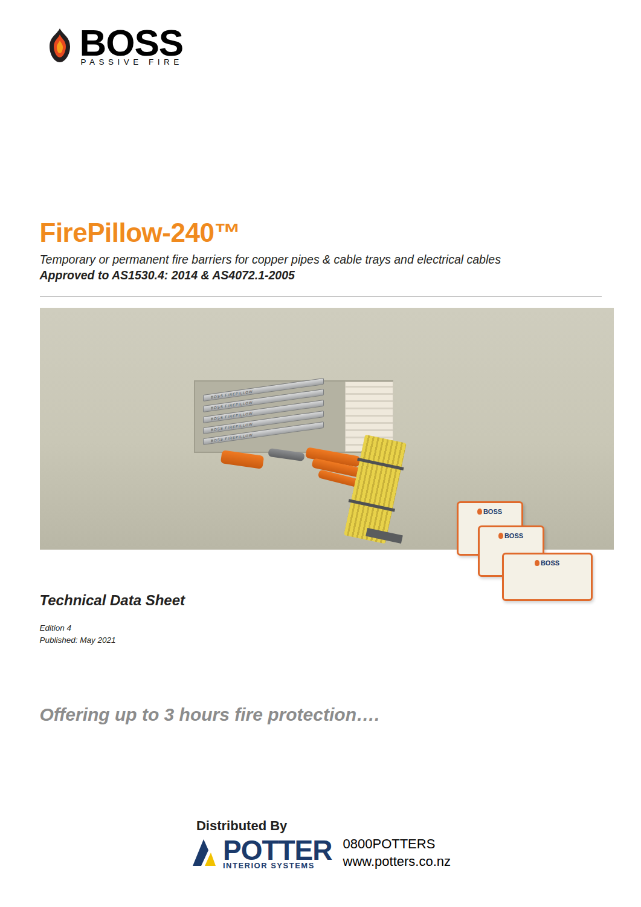BOSS PASSIVE FIRE
FirePillow-240™
Temporary or permanent fire barriers for copper pipes & cable trays and electrical cables
Approved to AS1530.4: 2014 & AS4072.1-2005
BOSS FIREPILLOW
BOSS FIREPILLOW
BOSS FIREPILLOW
BOSS FIREPILLOW
BOSS FIREPILLOW
BOSS
BOSS
BOSS
Technical Data Sheet
Edition 4
Published: May 2021
Offering up to 3 hours fire protection….
Distributed By
POTTER INTERIOR SYSTEMS
0800POTTERS
www.potters.co.nz